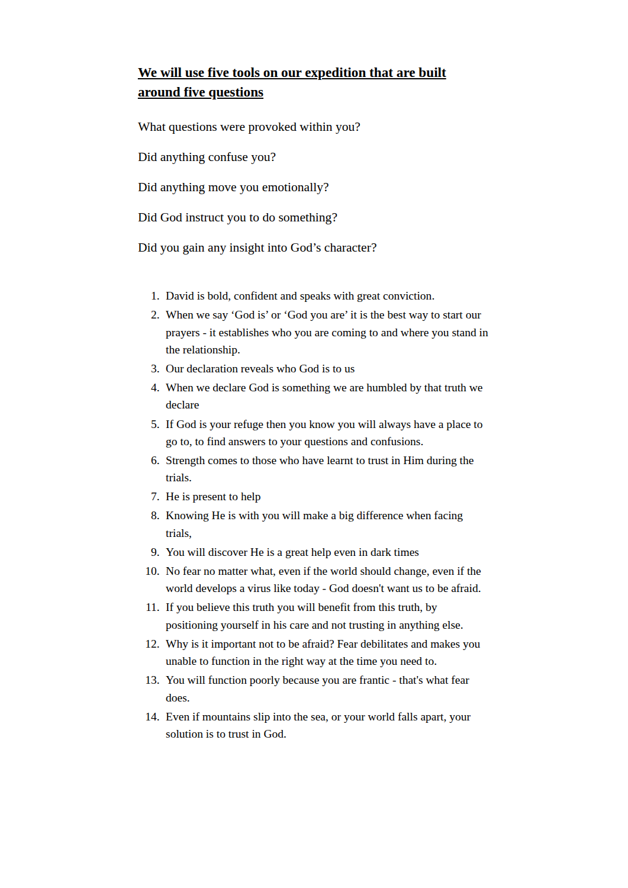We will use five tools on our expedition that are built around five questions
What questions were provoked within you?
Did anything confuse you?
Did anything move you emotionally?
Did God instruct you to do something?
Did you gain any insight into God’s character?
David is bold, confident and speaks with great conviction.
When we say ‘God is’ or ‘God you are’ it is the best way to start our prayers - it establishes who you are coming to and where you stand in the relationship.
Our declaration reveals who God is to us
When we declare God is something we are humbled by that truth we declare
If God is your refuge then you know you will always have a place to go to, to find answers to your questions and confusions.
Strength comes to those who have learnt to trust in Him during the trials.
He is present to help
Knowing He is with you will make a big difference when facing trials,
You will discover He is a great help even in dark times
No fear no matter what, even if the world should change, even if the world develops a virus like today - God doesn't want us to be afraid.
If you believe this truth you will benefit from this truth, by positioning yourself in his care and not trusting in anything else.
Why is it important not to be afraid? Fear debilitates and makes you unable to function in the right way at the time you need to.
You will function poorly because you are frantic - that's what fear does.
Even if mountains slip into the sea, or your world falls apart, your solution is to trust in God.